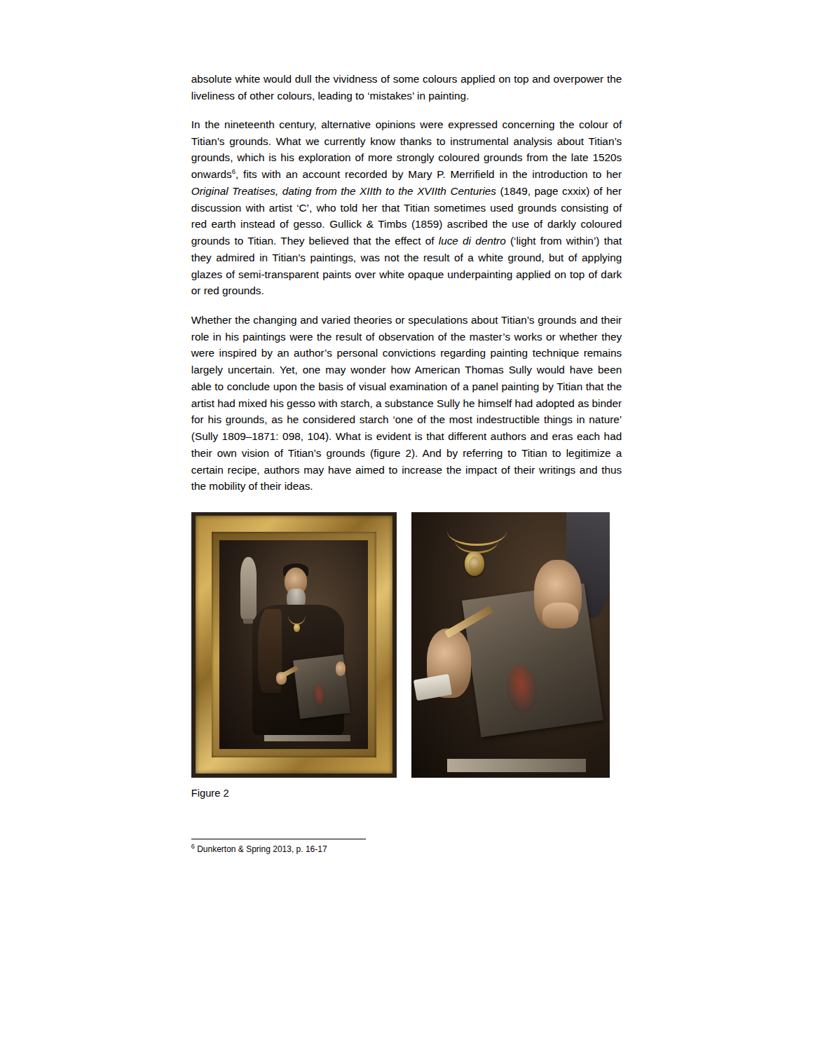absolute white would dull the vividness of some colours applied on top and overpower the liveliness of other colours, leading to ‘mistakes’ in painting.
In the nineteenth century, alternative opinions were expressed concerning the colour of Titian’s grounds. What we currently know thanks to instrumental analysis about Titian’s grounds, which is his exploration of more strongly coloured grounds from the late 1520s onwards6, fits with an account recorded by Mary P. Merrifield in the introduction to her Original Treatises, dating from the XIIth to the XVIIth Centuries (1849, page cxxix) of her discussion with artist ‘C’, who told her that Titian sometimes used grounds consisting of red earth instead of gesso. Gullick & Timbs (1859) ascribed the use of darkly coloured grounds to Titian. They believed that the effect of luce di dentro (‘light from within’) that they admired in Titian’s paintings, was not the result of a white ground, but of applying glazes of semi-transparent paints over white opaque underpainting applied on top of dark or red grounds.
Whether the changing and varied theories or speculations about Titian’s grounds and their role in his paintings were the result of observation of the master’s works or whether they were inspired by an author’s personal convictions regarding painting technique remains largely uncertain. Yet, one may wonder how American Thomas Sully would have been able to conclude upon the basis of visual examination of a panel painting by Titian that the artist had mixed his gesso with starch, a substance Sully he himself had adopted as binder for his grounds, as he considered starch ‘one of the most indestructible things in nature’ (Sully 1809–1871: 098, 104). What is evident is that different authors and eras each had their own vision of Titian’s grounds (figure 2). And by referring to Titian to legitimize a certain recipe, authors may have aimed to increase the impact of their writings and thus the mobility of their ideas.
Figure 2
6 Dunkerton & Spring 2013, p. 16-17